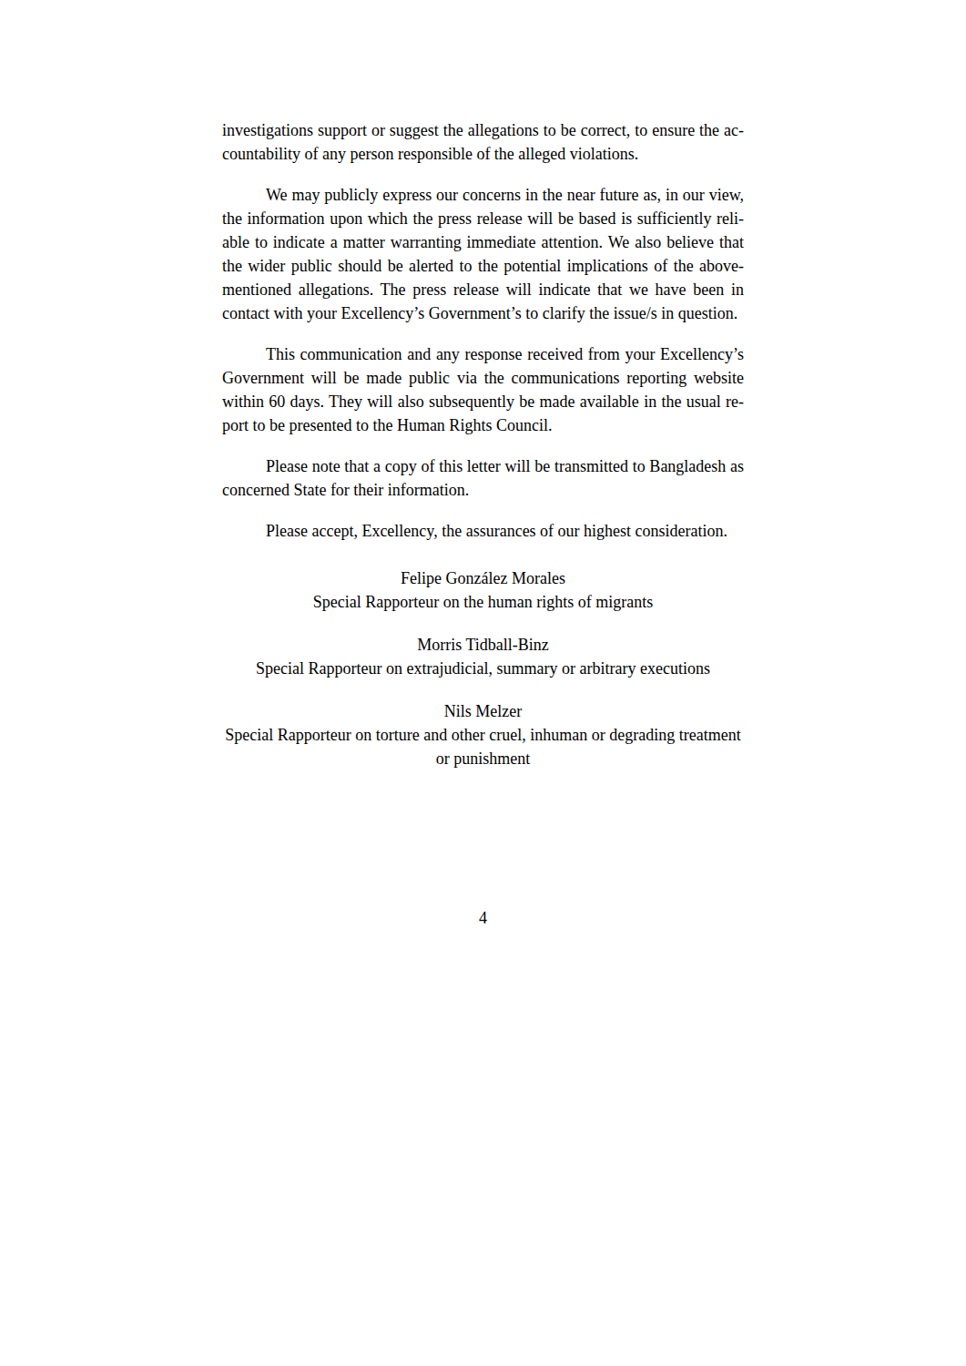investigations support or suggest the allegations to be correct, to ensure the accountability of any person responsible of the alleged violations.
We may publicly express our concerns in the near future as, in our view, the information upon which the press release will be based is sufficiently reliable to indicate a matter warranting immediate attention. We also believe that the wider public should be alerted to the potential implications of the above-mentioned allegations. The press release will indicate that we have been in contact with your Excellency’s Government’s to clarify the issue/s in question.
This communication and any response received from your Excellency’s Government will be made public via the communications reporting website within 60 days. They will also subsequently be made available in the usual report to be presented to the Human Rights Council.
Please note that a copy of this letter will be transmitted to Bangladesh as concerned State for their information.
Please accept, Excellency, the assurances of our highest consideration.
Felipe González Morales
Special Rapporteur on the human rights of migrants
Morris Tidball-Binz
Special Rapporteur on extrajudicial, summary or arbitrary executions
Nils Melzer
Special Rapporteur on torture and other cruel, inhuman or degrading treatment or punishment
4